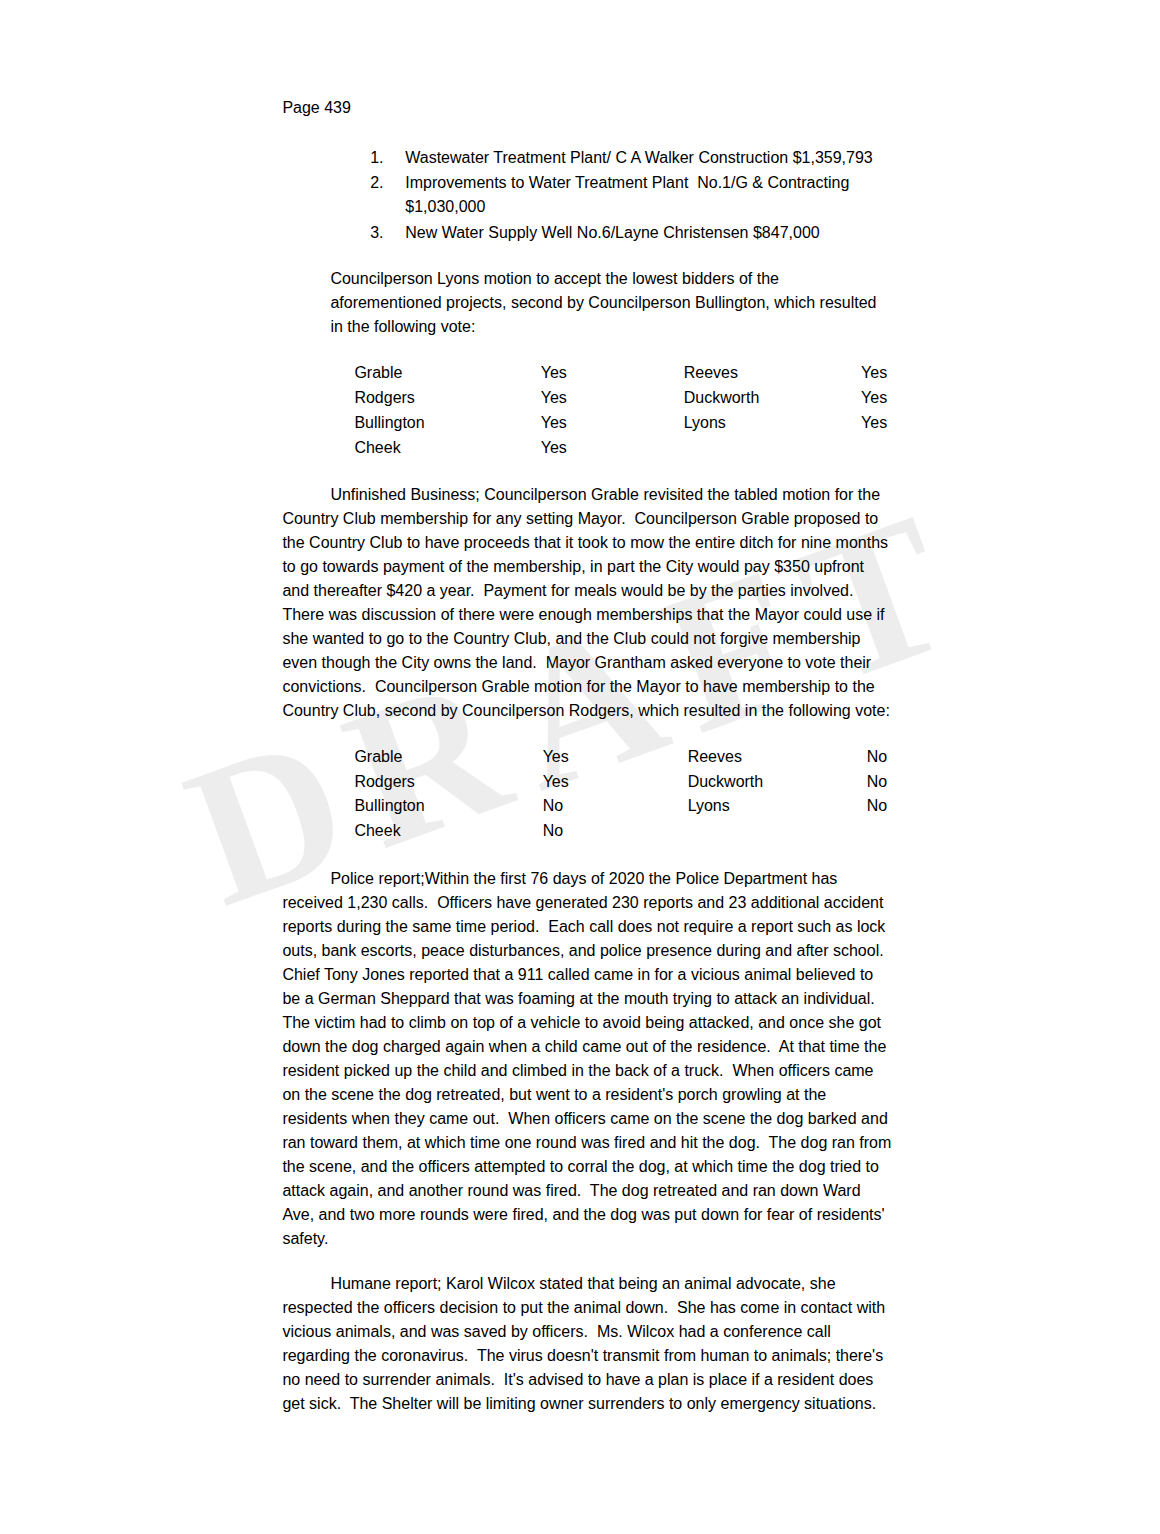DRAFT
Page 439
Wastewater Treatment Plant/ C A Walker Construction $1,359,793
Improvements to Water Treatment Plant No.1/G & Contracting $1,030,000
New Water Supply Well No.6/Layne Christensen $847,000
Councilperson Lyons motion to accept the lowest bidders of the aforementioned projects, second by Councilperson Bullington, which resulted in the following vote:
| Grable | Yes | Reeves | Yes |
| Rodgers | Yes | Duckworth | Yes |
| Bullington | Yes | Lyons | Yes |
| Cheek | Yes | | |
Unfinished Business; Councilperson Grable revisited the tabled motion for the Country Club membership for any setting Mayor. Councilperson Grable proposed to the Country Club to have proceeds that it took to mow the entire ditch for nine months to go towards payment of the membership, in part the City would pay $350 upfront and thereafter $420 a year. Payment for meals would be by the parties involved. There was discussion of there were enough memberships that the Mayor could use if she wanted to go to the Country Club, and the Club could not forgive membership even though the City owns the land. Mayor Grantham asked everyone to vote their convictions. Councilperson Grable motion for the Mayor to have membership to the Country Club, second by Councilperson Rodgers, which resulted in the following vote:
| Grable | Yes | Reeves | No |
| Rodgers | Yes | Duckworth | No |
| Bullington | No | Lyons | No |
| Cheek | No | | |
Police report;Within the first 76 days of 2020 the Police Department has received 1,230 calls. Officers have generated 230 reports and 23 additional accident reports during the same time period. Each call does not require a report such as lock outs, bank escorts, peace disturbances, and police presence during and after school. Chief Tony Jones reported that a 911 called came in for a vicious animal believed to be a German Sheppard that was foaming at the mouth trying to attack an individual. The victim had to climb on top of a vehicle to avoid being attacked, and once she got down the dog charged again when a child came out of the residence. At that time the resident picked up the child and climbed in the back of a truck. When officers came on the scene the dog retreated, but went to a resident's porch growling at the residents when they came out. When officers came on the scene the dog barked and ran toward them, at which time one round was fired and hit the dog. The dog ran from the scene, and the officers attempted to corral the dog, at which time the dog tried to attack again, and another round was fired. The dog retreated and ran down Ward Ave, and two more rounds were fired, and the dog was put down for fear of residents' safety.
Humane report; Karol Wilcox stated that being an animal advocate, she respected the officers decision to put the animal down. She has come in contact with vicious animals, and was saved by officers. Ms. Wilcox had a conference call regarding the coronavirus. The virus doesn't transmit from human to animals; there's no need to surrender animals. It's advised to have a plan is place if a resident does get sick. The Shelter will be limiting owner surrenders to only emergency situations.